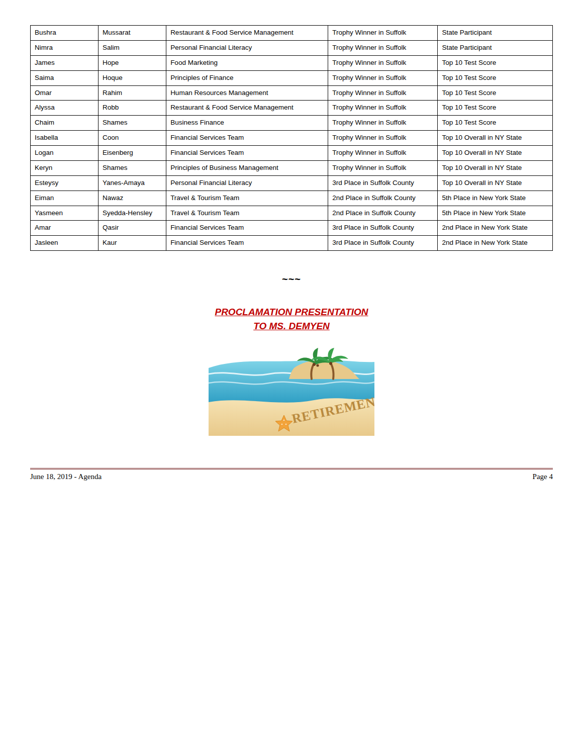| Bushra | Mussarat | Restaurant & Food Service Management | Trophy Winner in Suffolk | State Participant |
| Nimra | Salim | Personal Financial Literacy | Trophy Winner in Suffolk | State Participant |
| James | Hope | Food Marketing | Trophy Winner in Suffolk | Top 10 Test Score |
| Saima | Hoque | Principles of Finance | Trophy Winner in Suffolk | Top 10 Test Score |
| Omar | Rahim | Human Resources Management | Trophy Winner in Suffolk | Top 10 Test Score |
| Alyssa | Robb | Restaurant & Food Service Management | Trophy Winner in Suffolk | Top 10 Test Score |
| Chaim | Shames | Business Finance | Trophy Winner in Suffolk | Top 10 Test Score |
| Isabella | Coon | Financial Services Team | Trophy Winner in Suffolk | Top 10 Overall in NY State |
| Logan | Eisenberg | Financial Services Team | Trophy Winner in Suffolk | Top 10 Overall in NY State |
| Keryn | Shames | Principles of Business Management | Trophy Winner in Suffolk | Top 10 Overall in NY State |
| Esteysy | Yanes-Amaya | Personal Financial Literacy | 3rd Place in Suffolk County | Top 10 Overall in NY State |
| Eiman | Nawaz | Travel & Tourism Team | 2nd Place in Suffolk County | 5th Place in New York State |
| Yasmeen | Syedda-Hensley | Travel & Tourism Team | 2nd Place in Suffolk County | 5th Place in New York State |
| Amar | Qasir | Financial Services Team | 3rd Place in Suffolk County | 2nd Place in New York State |
| Jasleen | Kaur | Financial Services Team | 3rd Place in Suffolk County | 2nd Place in New York State |
~~~
PROCLAMATION PRESENTATION
TO MS. DEMYEN
RETIREMENT
June 18, 2019 - Agenda Page 4